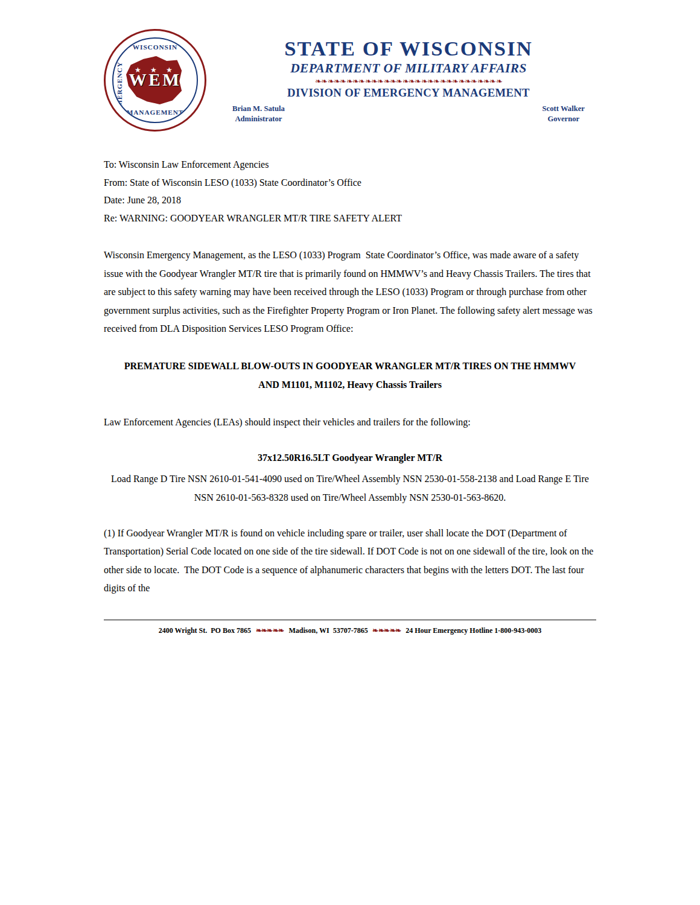WISCONSIN MANAGEMENT EMERGENCY
★ ★ ★
WEM
STATE OF WISCONSIN
DEPARTMENT OF MILITARY AFFAIRS
❧❧❧❧❧❧❧❧❧❧❧❧❧❧❧❧❧❧❧❧❧❧❧❧❧❧❧❧❧❧
DIVISION OF EMERGENCY MANAGEMENT
Brian M. Satula
Administrator
Scott Walker
Governor
To: Wisconsin Law Enforcement Agencies
From: State of Wisconsin LESO (1033) State Coordinator’s Office
Date: June 28, 2018
Re: WARNING: GOODYEAR WRANGLER MT/R TIRE SAFETY ALERT
Wisconsin Emergency Management, as the LESO (1033) Program State Coordinator’s Office, was made aware of a safety issue with the Goodyear Wrangler MT/R tire that is primarily found on HMMWV’s and Heavy Chassis Trailers. The tires that are subject to this safety warning may have been received through the LESO (1033) Program or through purchase from other government surplus activities, such as the Firefighter Property Program or Iron Planet. The following safety alert message was received from DLA Disposition Services LESO Program Office:
PREMATURE SIDEWALL BLOW-OUTS IN GOODYEAR WRANGLER MT/R TIRES ON THE HMMWV AND M1101, M1102, Heavy Chassis Trailers
Law Enforcement Agencies (LEAs) should inspect their vehicles and trailers for the following:
37x12.50R16.5LT Goodyear Wrangler MT/R Load Range D Tire NSN 2610-01-541-4090 used on Tire/Wheel Assembly NSN 2530-01-558-2138 and Load Range E Tire NSN 2610-01-563-8328 used on Tire/Wheel Assembly NSN 2530-01-563-8620.
(1) If Goodyear Wrangler MT/R is found on vehicle including spare or trailer, user shall locate the DOT (Department of Transportation) Serial Code located on one side of the tire sidewall. If DOT Code is not on one sidewall of the tire, look on the other side to locate. The DOT Code is a sequence of alphanumeric characters that begins with the letters DOT. The last four digits of the
2400 Wright St. PO Box 7865 ❧❧❧❧❧ Madison, WI 53707-7865 ❧❧❧❧❧ 24 Hour Emergency Hotline 1-800-943-0003